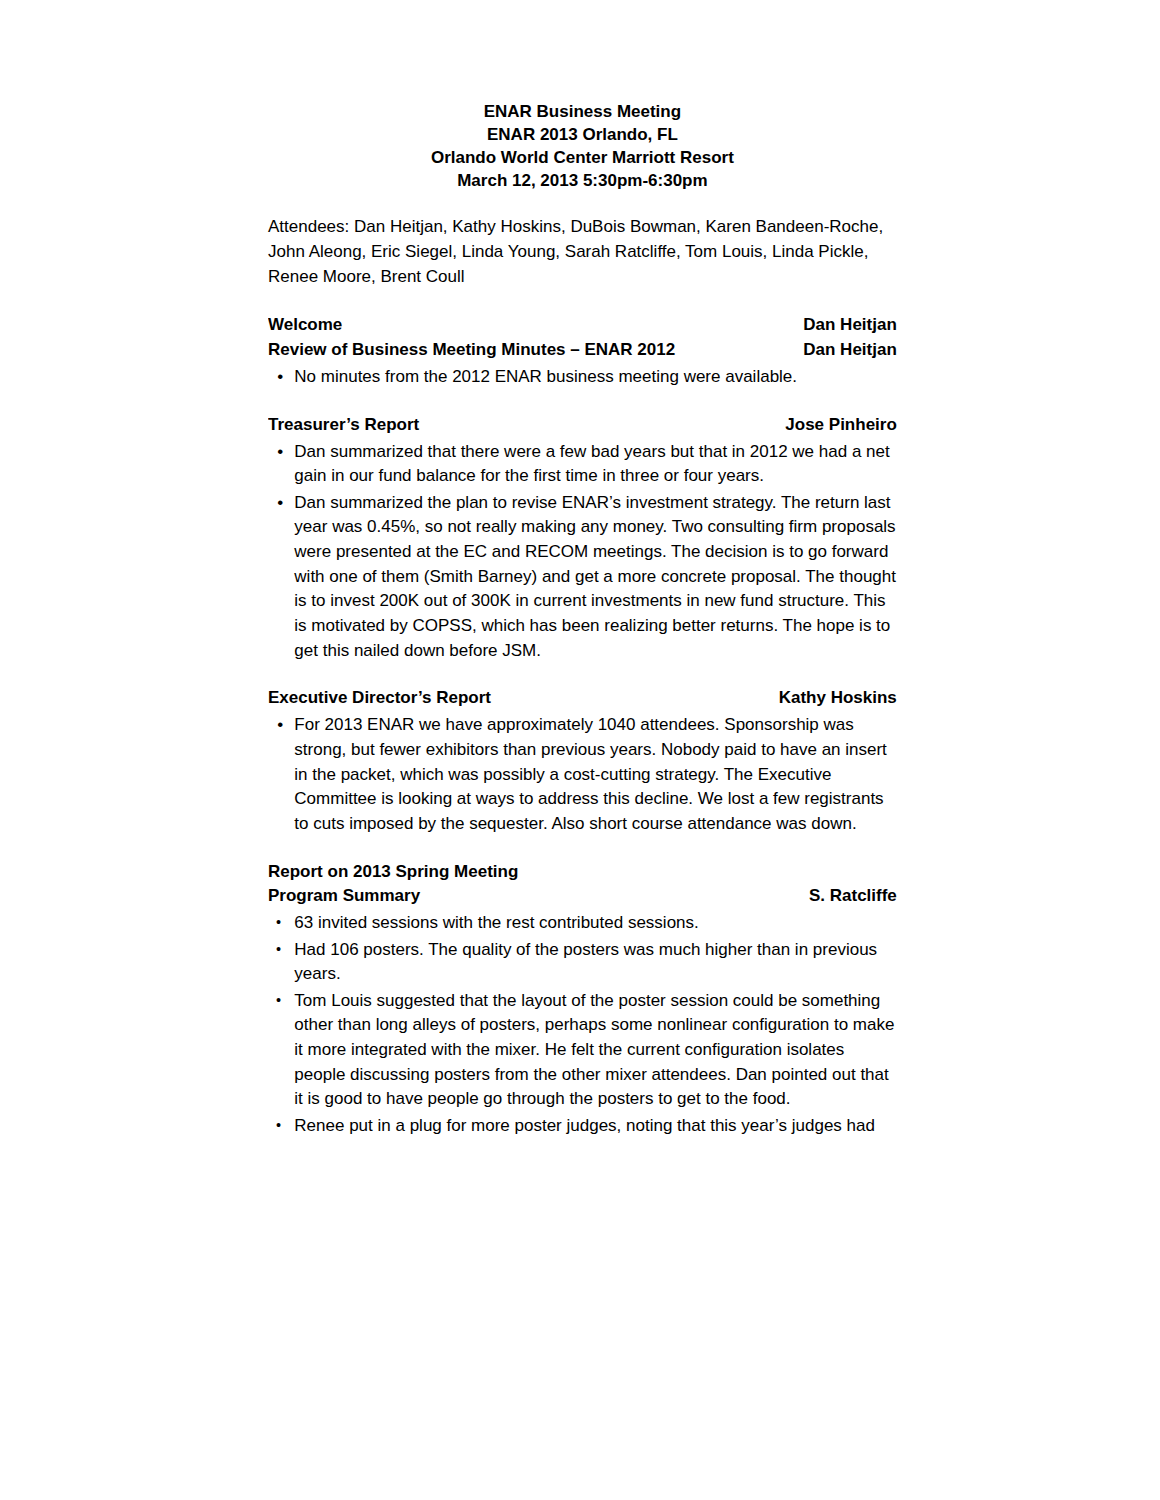ENAR Business Meeting
ENAR 2013 Orlando, FL
Orlando World Center Marriott Resort
March 12, 2013 5:30pm-6:30pm
Attendees: Dan Heitjan, Kathy Hoskins, DuBois Bowman, Karen Bandeen-Roche, John Aleong, Eric Siegel, Linda Young, Sarah Ratcliffe, Tom Louis, Linda Pickle, Renee Moore, Brent Coull
Welcome Dan Heitjan
Review of Business Meeting Minutes – ENAR 2012 Dan Heitjan
No minutes from the 2012 ENAR business meeting were available.
Treasurer’s Report Jose Pinheiro
Dan summarized that there were a few bad years but that in 2012 we had a net gain in our fund balance for the first time in three or four years.
Dan summarized the plan to revise ENAR’s investment strategy. The return last year was 0.45%, so not really making any money. Two consulting firm proposals were presented at the EC and RECOM meetings. The decision is to go forward with one of them (Smith Barney) and get a more concrete proposal. The thought is to invest 200K out of 300K in current investments in new fund structure. This is motivated by COPSS, which has been realizing better returns. The hope is to get this nailed down before JSM.
Executive Director’s Report Kathy Hoskins
For 2013 ENAR we have approximately 1040 attendees. Sponsorship was strong, but fewer exhibitors than previous years. Nobody paid to have an insert in the packet, which was possibly a cost-cutting strategy. The Executive Committee is looking at ways to address this decline. We lost a few registrants to cuts imposed by the sequester. Also short course attendance was down.
Report on 2013 Spring Meeting
Program Summary S. Ratcliffe
63 invited sessions with the rest contributed sessions.
Had 106 posters. The quality of the posters was much higher than in previous years.
Tom Louis suggested that the layout of the poster session could be something other than long alleys of posters, perhaps some nonlinear configuration to make it more integrated with the mixer. He felt the current configuration isolates people discussing posters from the other mixer attendees. Dan pointed out that it is good to have people go through the posters to get to the food.
Renee put in a plug for more poster judges, noting that this year’s judges had